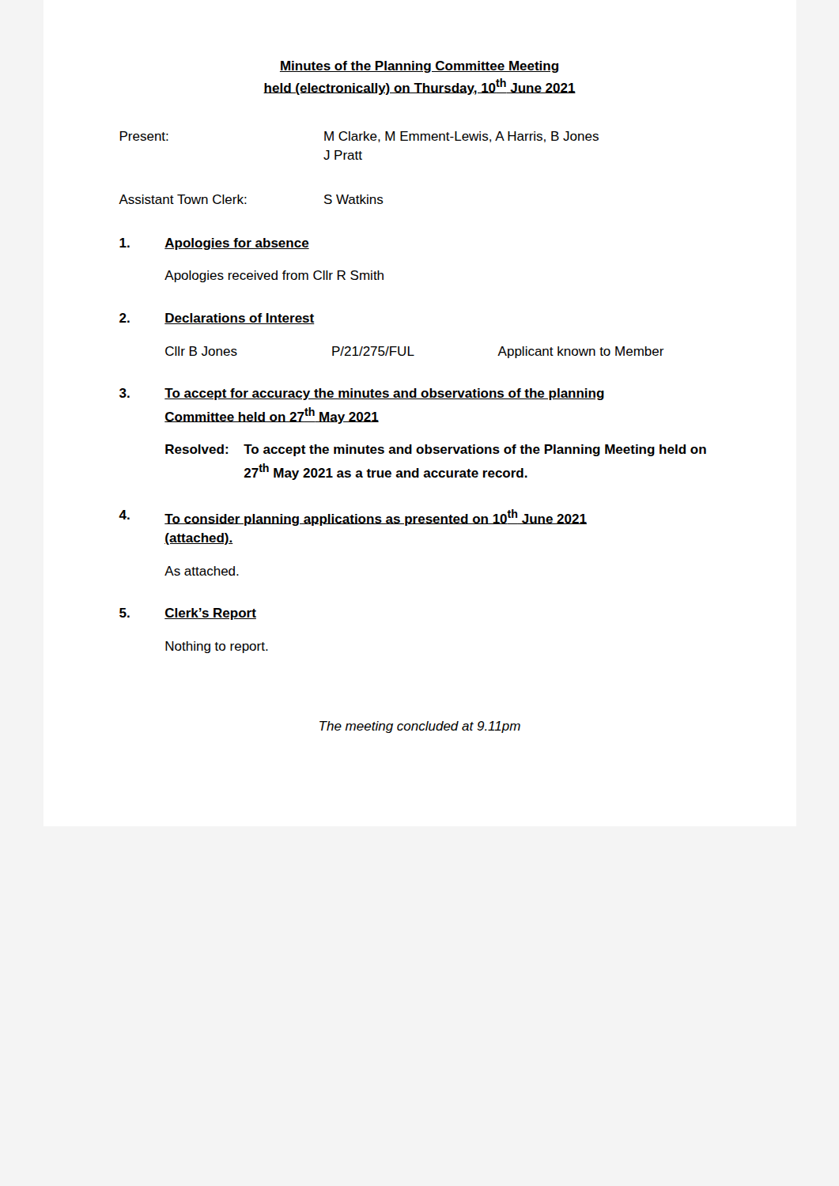Minutes of the Planning Committee Meeting held (electronically) on Thursday, 10th June 2021
| Present: | M Clarke, M Emment-Lewis, A Harris, B Jones J Pratt |
| Assistant Town Clerk: | S Watkins |
1.
Apologies for absence
Apologies received from Cllr R Smith
2.
Declarations of Interest
Cllr B Jones P/21/275/FUL Applicant known to Member
3.
To accept for accuracy the minutes and observations of the planning Committee held on 27th May 2021
Resolved: To accept the minutes and observations of the Planning Meeting held on 27th May 2021 as a true and accurate record.
4.
To consider planning applications as presented on 10th June 2021 (attached).
As attached.
5.
Clerk’s Report
Nothing to report.
The meeting concluded at 9.11pm